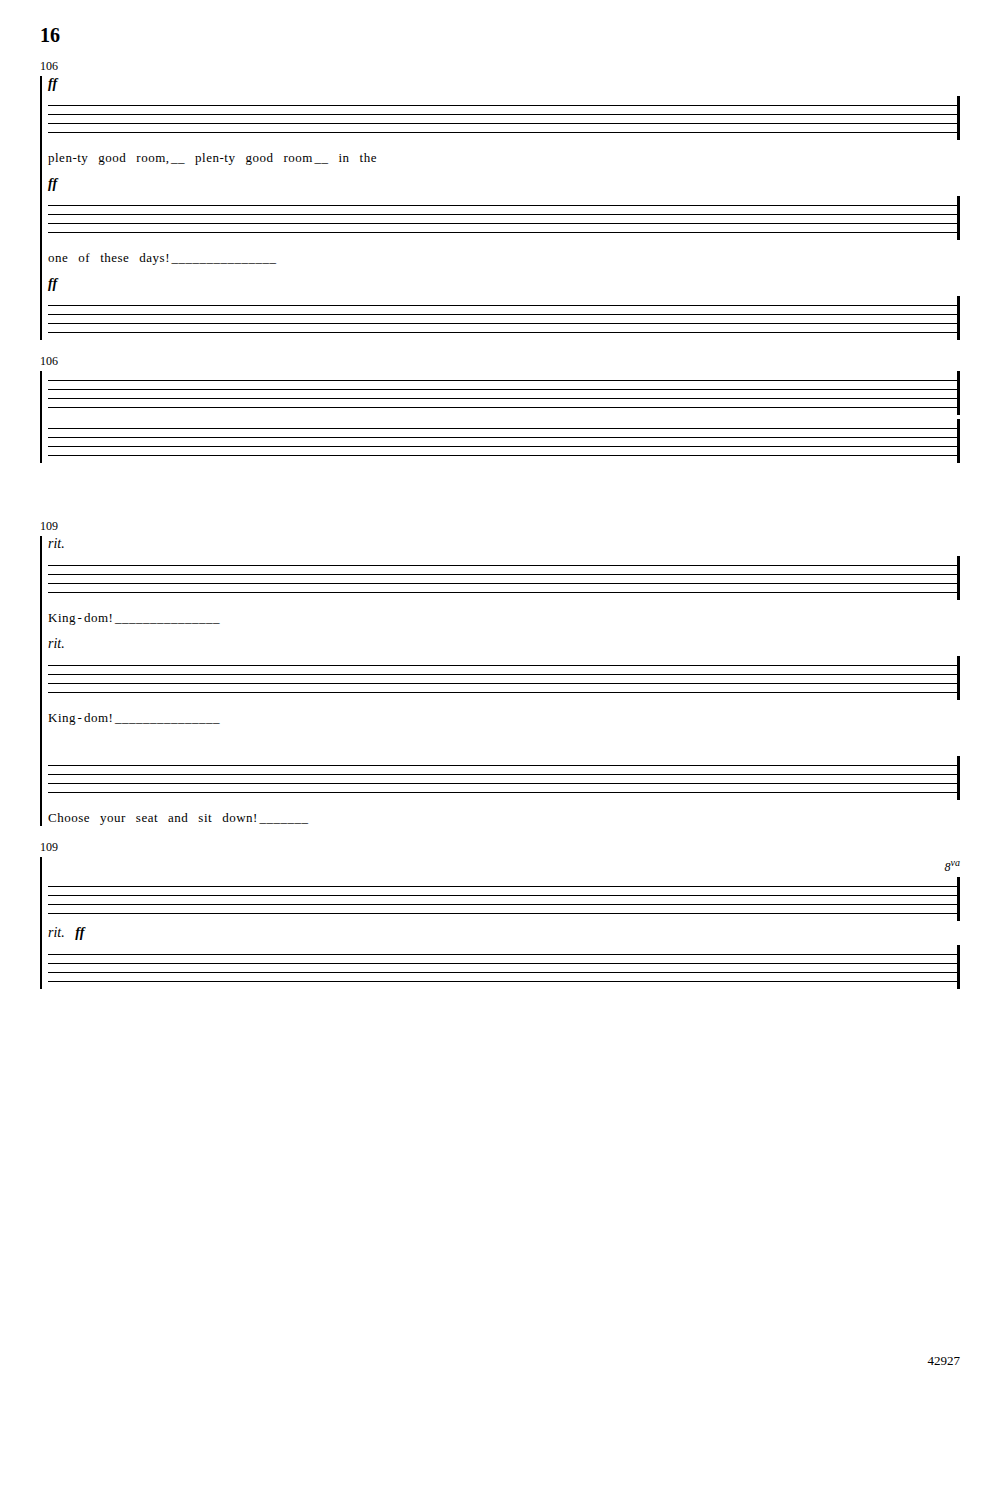16
106
ff
plen‑ty good room, __plen‑ty good room __in the
ff
one of these days! _______________
ff
106
109
rit.
King - dom! _______________
rit.
King - dom! _______________
Choose your seat and sit down! _______
109
8va
rit. ff
42927
Page 16 of a choral octavo. Measures 106 through the final measure. Vocal parts sing the text: "plenty good room, plenty good room in the Kingdom!", "one of these days!", and "Choose your seat and sit down!". Dynamics: fortissimo throughout; ritardando at measure 109. Piano accompaniment includes an 8va marking in the final measure.